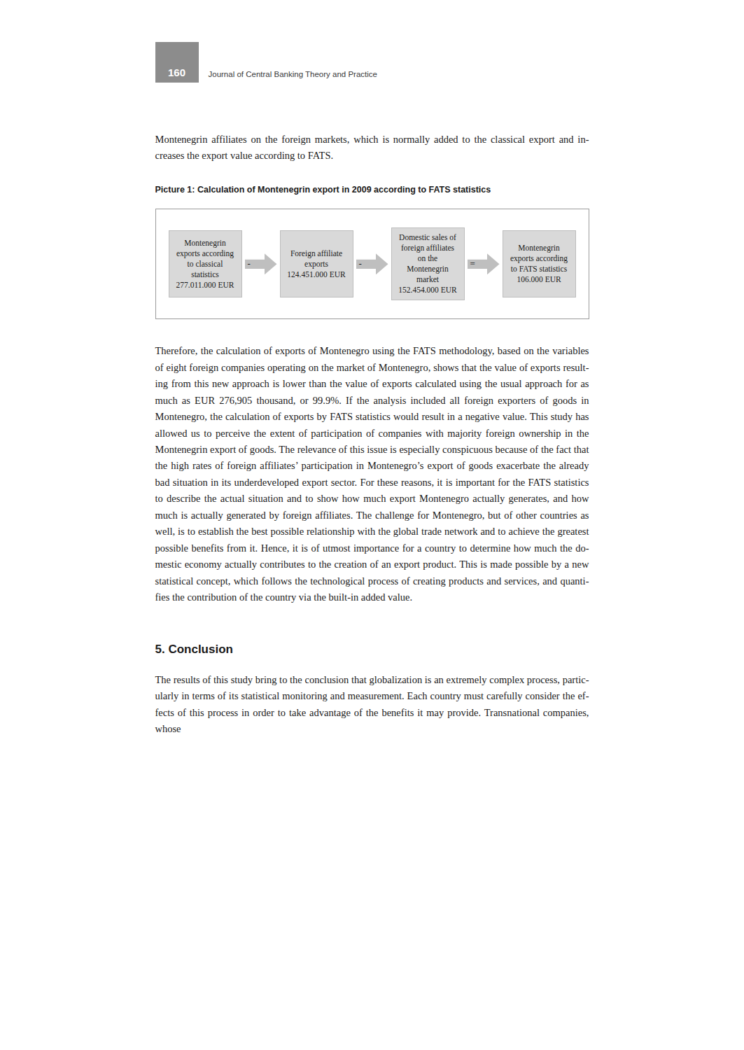160
Journal of Central Banking Theory and Practice
Montenegrin affiliates on the foreign markets, which is normally added to the classical export and increases the export value according to FATS.
Picture 1: Calculation of Montenegrin export in 2009 according to FATS statistics
Montenegrin exports according to classical statistics
277.011.000 EUR
-
Foreign affiliate exports
124.451.000 EUR
-
Domestic sales of foreign affiliates on the Montenegrin market
152.454.000 EUR
=
Montenegrin exports according to FATS statistics
106.000 EUR
Therefore, the calculation of exports of Montenegro using the FATS methodology, based on the variables of eight foreign companies operating on the market of Montenegro, shows that the value of exports resulting from this new approach is lower than the value of exports calculated using the usual approach for as much as EUR 276,905 thousand, or 99.9%. If the analysis included all foreign exporters of goods in Montenegro, the calculation of exports by FATS statistics would result in a negative value. This study has allowed us to perceive the extent of participation of companies with majority foreign ownership in the Montenegrin export of goods. The relevance of this issue is especially conspicuous because of the fact that the high rates of foreign affiliates’ participation in Montenegro’s export of goods exacerbate the already bad situation in its underdeveloped export sector. For these reasons, it is important for the FATS statistics to describe the actual situation and to show how much export Montenegro actually generates, and how much is actually generated by foreign affiliates. The challenge for Montenegro, but of other countries as well, is to establish the best possible relationship with the global trade network and to achieve the greatest possible benefits from it. Hence, it is of utmost importance for a country to determine how much the domestic economy actually contributes to the creation of an export product. This is made possible by a new statistical concept, which follows the technological process of creating products and services, and quantifies the contribution of the country via the built-in added value.
5. Conclusion
The results of this study bring to the conclusion that globalization is an extremely complex process, particularly in terms of its statistical monitoring and measurement. Each country must carefully consider the effects of this process in order to take advantage of the benefits it may provide. Transnational companies, whose